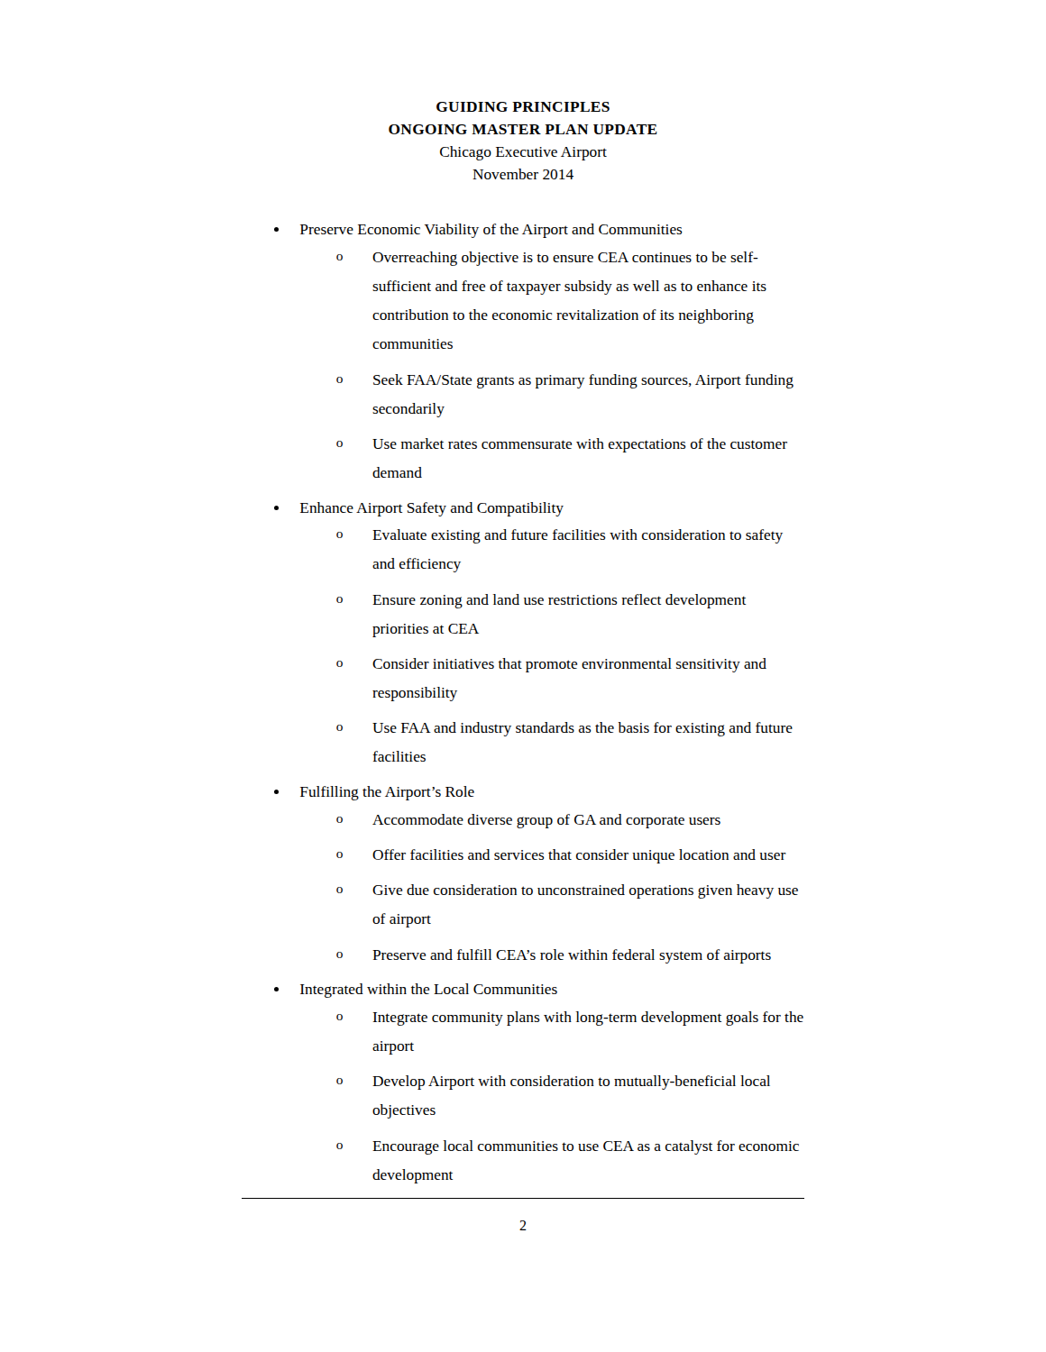GUIDING PRINCIPLES
ONGOING MASTER PLAN UPDATE
Chicago Executive Airport
November 2014
Preserve Economic Viability of the Airport and Communities
Overreaching objective is to ensure CEA continues to be self-sufficient and free of taxpayer subsidy as well as to enhance its contribution to the economic revitalization of its neighboring communities
Seek FAA/State grants as primary funding sources, Airport funding secondarily
Use market rates commensurate with expectations of the customer demand
Enhance Airport Safety and Compatibility
Evaluate existing and future facilities with consideration to safety and efficiency
Ensure zoning and land use restrictions reflect development priorities at CEA
Consider initiatives that promote environmental sensitivity and responsibility
Use FAA and industry standards as the basis for existing and future facilities
Fulfilling the Airport’s Role
Accommodate diverse group of GA and corporate users
Offer facilities and services that consider unique location and user
Give due consideration to unconstrained operations given heavy use of airport
Preserve and fulfill CEA’s role within federal system of airports
Integrated within the Local Communities
Integrate community plans with long-term development goals for the airport
Develop Airport with consideration to mutually-beneficial local objectives
Encourage local communities to use CEA as a catalyst for economic development
2